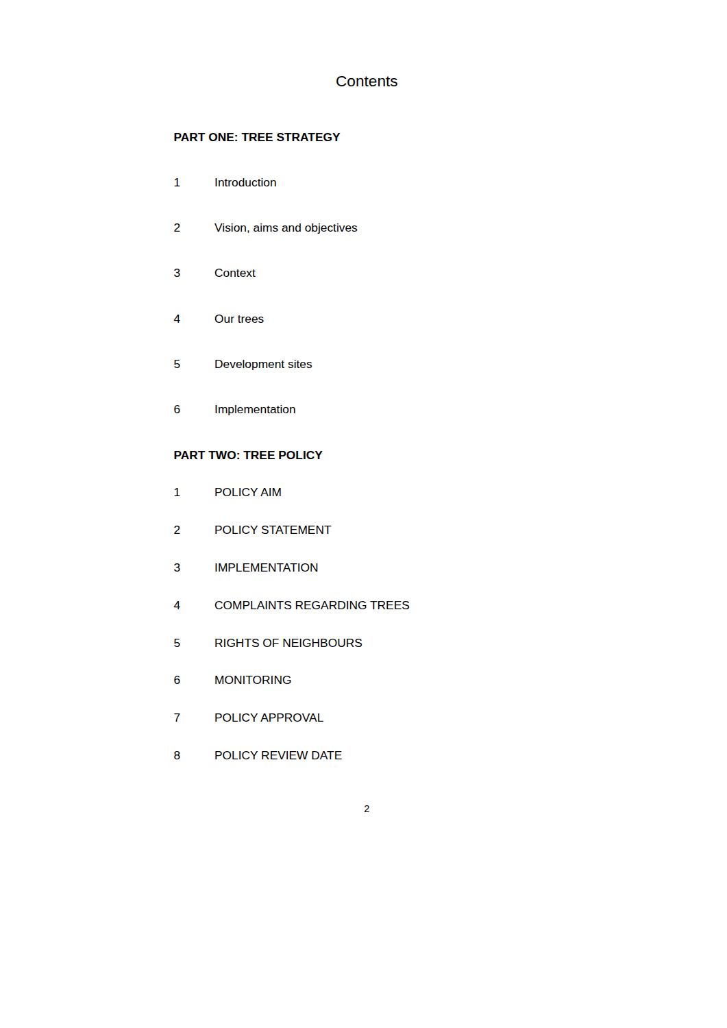Contents
PART ONE: TREE STRATEGY
1 Introduction
2 Vision, aims and objectives
3 Context
4 Our trees
5 Development sites
6 Implementation
PART TWO: TREE POLICY
1 POLICY AIM
2 POLICY STATEMENT
3 IMPLEMENTATION
4 COMPLAINTS REGARDING TREES
5 RIGHTS OF NEIGHBOURS
6 MONITORING
7 POLICY APPROVAL
8 POLICY REVIEW DATE
2